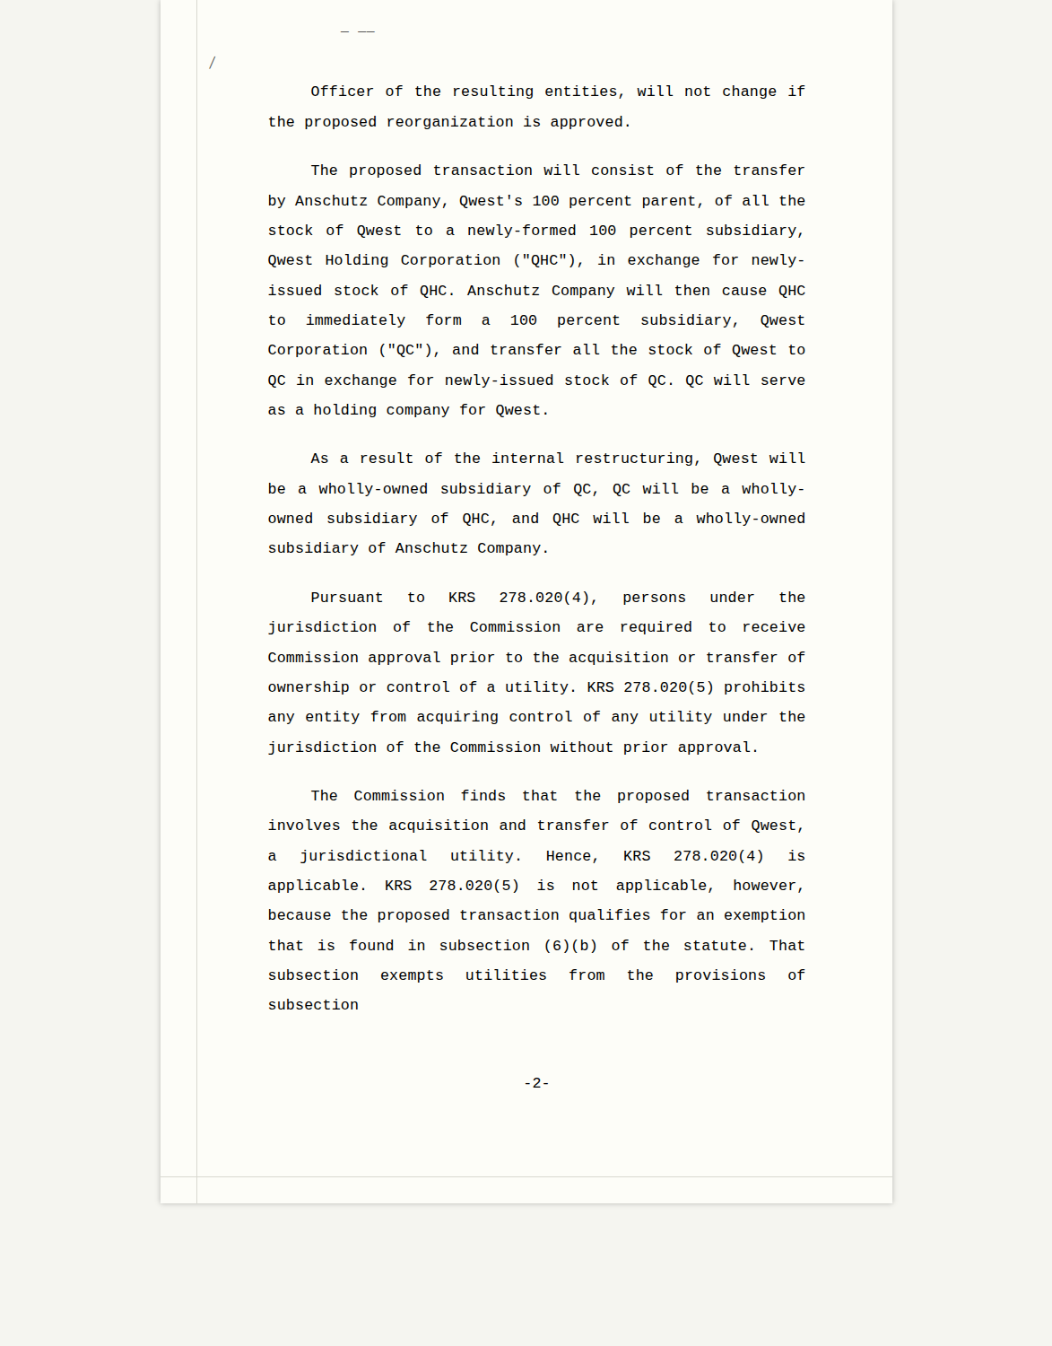— ——
⁄
Officer of the resulting entities, will not change if the proposed reorganization is approved.
The proposed transaction will consist of the transfer by Anschutz Company, Qwest's 100 percent parent, of all the stock of Qwest to a newly-formed 100 percent subsidiary, Qwest Holding Corporation ("QHC"), in exchange for newly-issued stock of QHC. Anschutz Company will then cause QHC to immediately form a 100 percent subsidiary, Qwest Corporation ("QC"), and transfer all the stock of Qwest to QC in exchange for newly-issued stock of QC. QC will serve as a holding company for Qwest.
As a result of the internal restructuring, Qwest will be a wholly-owned subsidiary of QC, QC will be a wholly-owned subsidiary of QHC, and QHC will be a wholly-owned subsidiary of Anschutz Company.
Pursuant to KRS 278.020(4), persons under the jurisdiction of the Commission are required to receive Commission approval prior to the acquisition or transfer of ownership or control of a utility. KRS 278.020(5) prohibits any entity from acquiring control of any utility under the jurisdiction of the Commission without prior approval.
The Commission finds that the proposed transaction involves the acquisition and transfer of control of Qwest, a jurisdictional utility. Hence, KRS 278.020(4) is applicable. KRS 278.020(5) is not applicable, however, because the proposed transaction qualifies for an exemption that is found in subsection (6)(b) of the statute. That subsection exempts utilities from the provisions of subsection
-2-